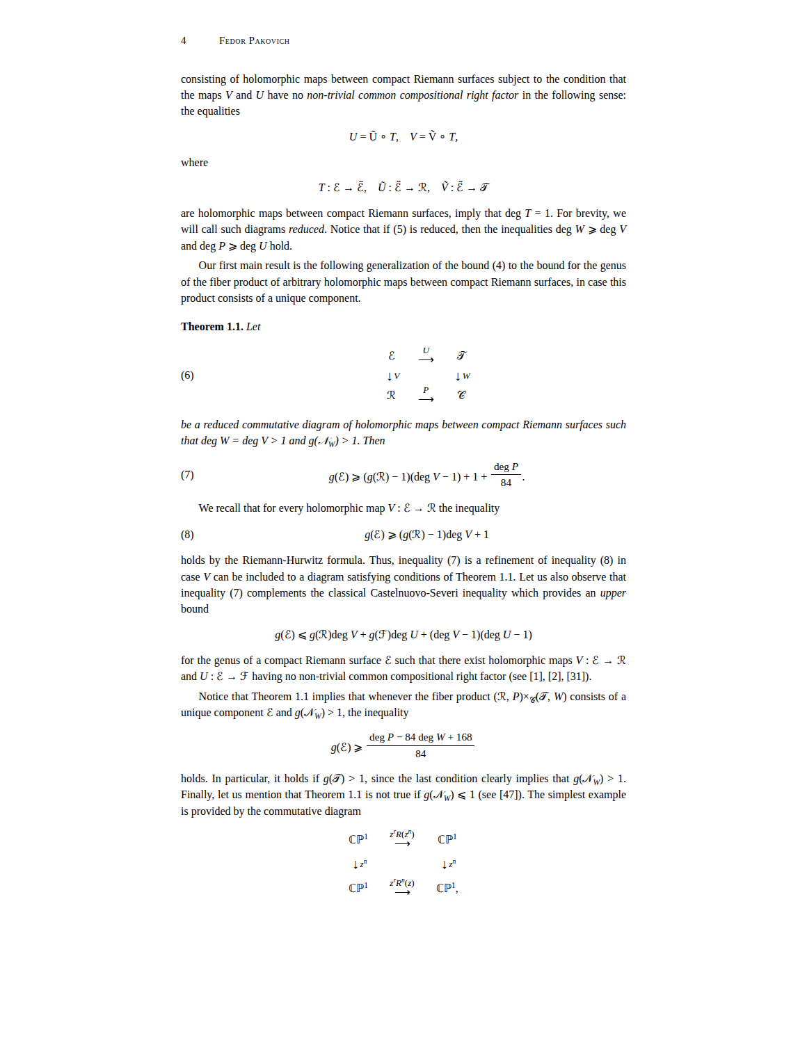4 Fedor Pakovich
consisting of holomorphic maps between compact Riemann surfaces subject to the condition that the maps V and U have no non-trivial common compositional right factor in the following sense: the equalities
U = Ũ ∘ T, V = Ṽ ∘ T,
where
T : ℰ → ℰ̃, Ũ : ℰ̃ → ℛ, Ṽ : ℰ̃ → 𝒯
are holomorphic maps between compact Riemann surfaces, imply that deg T = 1. For brevity, we will call such diagrams reduced. Notice that if (5) is reduced, then the inequalities deg W ⩾ deg V and deg P ⩾ deg U hold.
Our first main result is the following generalization of the bound (4) to the bound for the genus of the fiber product of arbitrary holomorphic maps between compact Riemann surfaces, in case this product consists of a unique component.
Theorem 1.1. Let
(6)
| ℰ | U ⟶ | 𝒯 |
| ↓ V | | ↓ W |
| ℛ | P ⟶ | 𝒞 |
be a reduced commutative diagram of holomorphic maps between compact Riemann surfaces such that deg W = deg V > 1 and g(𝒩W) > 1. Then
(7)
g(ℰ) ⩾ (g(ℛ) − 1)(deg V − 1) + 1 + deg P 84.
We recall that for every holomorphic map V : ℰ → ℛ the inequality
(8)
g(ℰ) ⩾ (g(ℛ) − 1)deg V + 1
holds by the Riemann-Hurwitz formula. Thus, inequality (7) is a refinement of inequality (8) in case V can be included to a diagram satisfying conditions of Theorem 1.1. Let us also observe that inequality (7) complements the classical Castelnuovo-Severi inequality which provides an upper bound
g(ℰ) ⩽ g(ℛ)deg V + g(ℱ)deg U + (deg V − 1)(deg U − 1)
for the genus of a compact Riemann surface ℰ such that there exist holomorphic maps V : ℰ → ℛ and U : ℰ → ℱ having no non-trivial common compositional right factor (see [1], [2], [31]).
Notice that Theorem 1.1 implies that whenever the fiber product (ℛ, P)×𝒞(𝒯, W) consists of a unique component ℰ and g(𝒩W) > 1, the inequality
g(ℰ) ⩾ deg P − 84 deg W + 16884
holds. In particular, it holds if g(𝒯) > 1, since the last condition clearly implies that g(𝒩W) > 1. Finally, let us mention that Theorem 1.1 is not true if g(𝒩W) ⩽ 1 (see [47]). The simplest example is provided by the commutative diagram
| ℂℙ 1 | z r R ( z n ) ⟶ | ℂℙ 1 |
| ↓ z n | | ↓ z n |
| ℂℙ 1 | z r R n ( z ) ⟶ | ℂℙ 1 , |